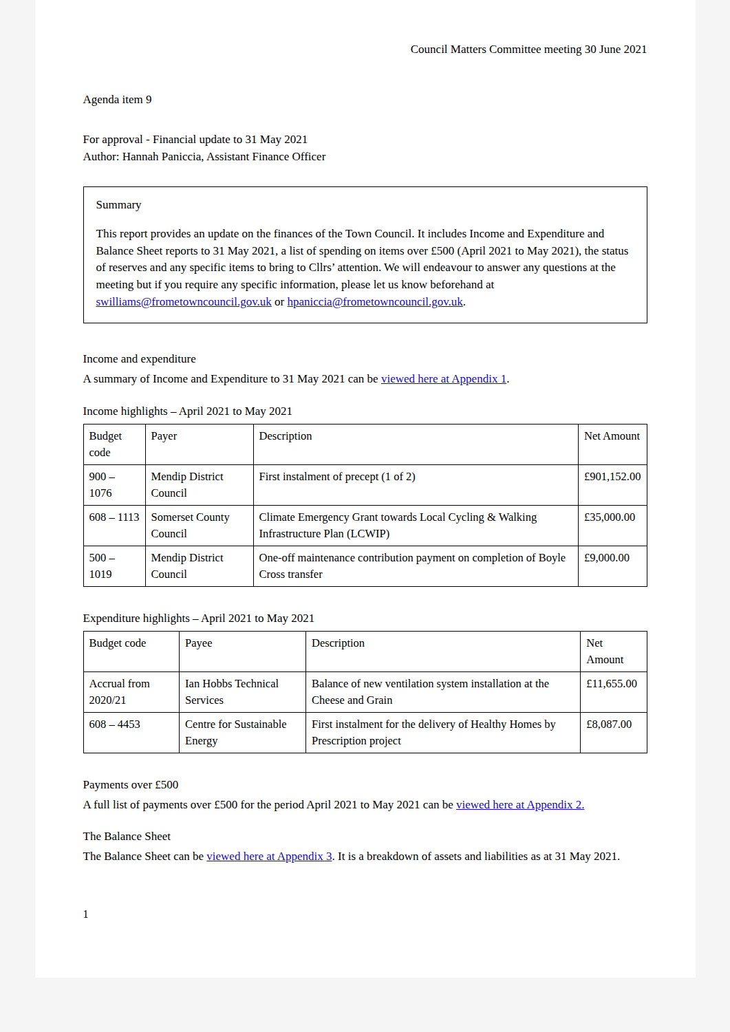Council Matters Committee meeting 30 June 2021
Agenda item 9
For approval - Financial update to 31 May 2021
Author: Hannah Paniccia, Assistant Finance Officer
Summary
This report provides an update on the finances of the Town Council. It includes Income and Expenditure and Balance Sheet reports to 31 May 2021, a list of spending on items over £500 (April 2021 to May 2021), the status of reserves and any specific items to bring to Cllrs’ attention. We will endeavour to answer any questions at the meeting but if you require any specific information, please let us know beforehand at swilliams@frometowncouncil.gov.uk or hpaniccia@frometowncouncil.gov.uk.
Income and expenditure
A summary of Income and Expenditure to 31 May 2021 can be viewed here at Appendix 1.
Income highlights – April 2021 to May 2021
| Budget code | Payer | Description | Net Amount |
| --- | --- | --- | --- |
| 900 – 1076 | Mendip District Council | First instalment of precept (1 of 2) | £901,152.00 |
| 608 – 1113 | Somerset County Council | Climate Emergency Grant towards Local Cycling & Walking Infrastructure Plan (LCWIP) | £35,000.00 |
| 500 – 1019 | Mendip District Council | One-off maintenance contribution payment on completion of Boyle Cross transfer | £9,000.00 |
Expenditure highlights – April 2021 to May 2021
| Budget code | Payee | Description | Net Amount |
| --- | --- | --- | --- |
| Accrual from 2020/21 | Ian Hobbs Technical Services | Balance of new ventilation system installation at the Cheese and Grain | £11,655.00 |
| 608 – 4453 | Centre for Sustainable Energy | First instalment for the delivery of Healthy Homes by Prescription project | £8,087.00 |
Payments over £500
A full list of payments over £500 for the period April 2021 to May 2021 can be viewed here at Appendix 2.
The Balance Sheet
The Balance Sheet can be viewed here at Appendix 3. It is a breakdown of assets and liabilities as at 31 May 2021.
1